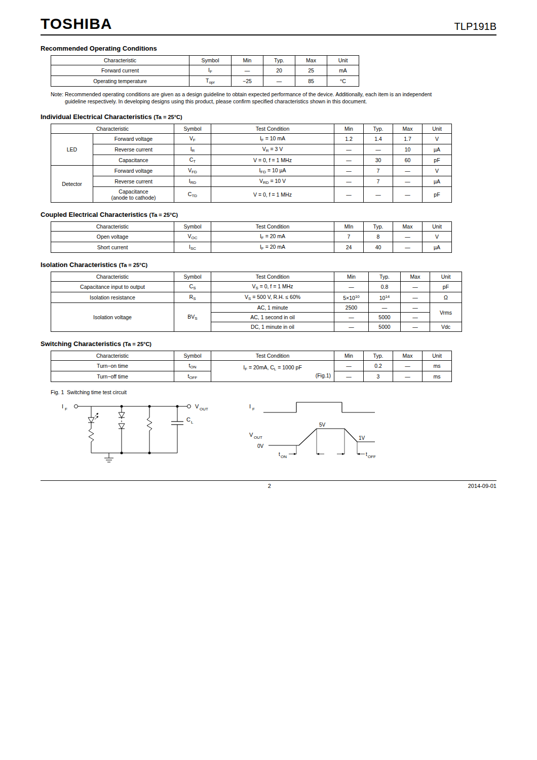TOSHIBA
TLP191B
Recommended Operating Conditions
| Characteristic | Symbol | Min | Typ. | Max | Unit |
| --- | --- | --- | --- | --- | --- |
| Forward current | I F | — | 20 | 25 | mA |
| Operating temperature | T opr | −25 | — | 85 | °C |
Note: Recommended operating conditions are given as a design guideline to obtain expected performance of the device. Additionally, each item is an independent guideline respectively. In developing designs using this product, please confirm specified characteristics shown in this document.
Individual Electrical Characteristics (Ta = 25°C)
| Characteristic | Symbol | Test Condition | Min | Typ. | Max | Unit |
| --- | --- | --- | --- | --- | --- | --- |
| LED | Forward voltage | V F | I F = 10 mA | 1.2 | 1.4 | 1.7 | V |
| Reverse current | I R | V R = 3 V | — | — | 10 | µA |
| Capacitance | C T | V = 0, f = 1 MHz | — | 30 | 60 | pF |
| Detector | Forward voltage | V FD | I FD = 10 µA | — | 7 | — | V |
| Reverse current | I RD | V RD = 10 V | — | 7 | — | µA |
| Capacitance (anode to cathode) | C TD | V = 0, f = 1 MHz | — | — | — | pF |
Coupled Electrical Characteristics (Ta = 25°C)
| Characteristic | Symbol | Test Condition | MIn | Typ. | Max | Unit |
| --- | --- | --- | --- | --- | --- | --- |
| Open voltage | V OC | I F = 20 mA | 7 | 8 | — | V |
| Short current | I SC | I F = 20 mA | 24 | 40 | — | µA |
Isolation Characteristics (Ta = 25°C)
| Characteristic | Symbol | Test Condition | Min | Typ. | Max | Unit |
| --- | --- | --- | --- | --- | --- | --- |
| Capacitance input to output | C S | V S = 0, f = 1 MHz | — | 0.8 | — | pF |
| Isolation resistance | R S | V S = 500 V, R.H. ≤ 60% | 5×10 10 | 10 14 | — | Ω |
| Isolation voltage | BV S | AC, 1 minute | 2500 | — | — | Vrms |
| AC, 1 second in oil | — | 5000 | — |
| DC, 1 minute in oil | — | 5000 | — | Vdc |
Switching Characteristics (Ta = 25°C)
| Characteristic | Symbol | Test Condition | Min | Typ. | Max | Unit |
| --- | --- | --- | --- | --- | --- | --- |
| Turn−on time | t ON | I F = 20mA, C L = 1000 pF (Fig.1) | — | 0.2 | — | ms |
| Turn−off time | t OFF | — | 3 | — | ms |
Fig. 1 Switching time test circuit
I F V OUT C L I F V OUT 0V 5V 1V t ON t OFF
2
2014-09-01